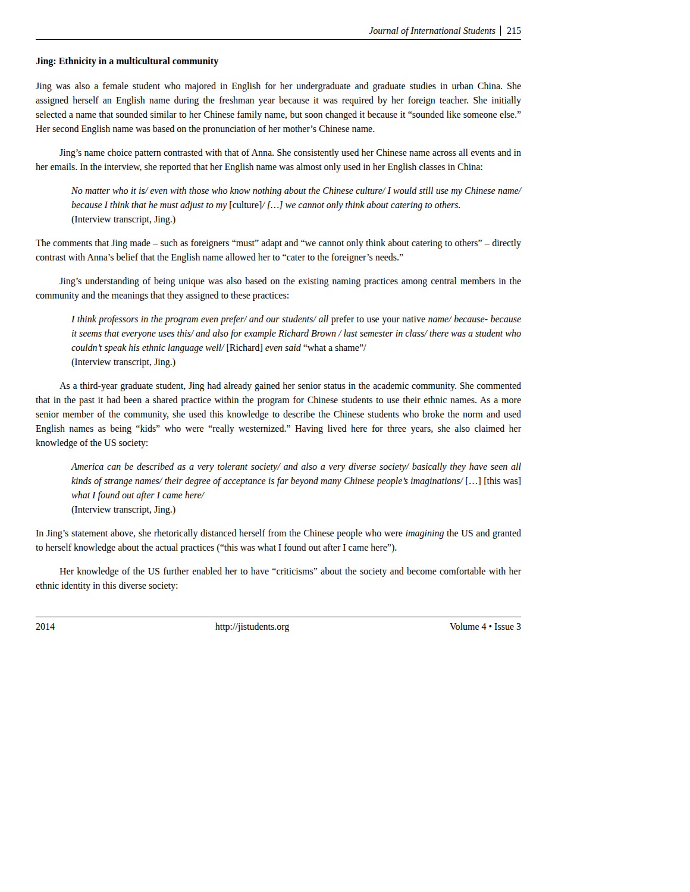Journal of International Students 215
Jing: Ethnicity in a multicultural community
Jing was also a female student who majored in English for her undergraduate and graduate studies in urban China. She assigned herself an English name during the freshman year because it was required by her foreign teacher. She initially selected a name that sounded similar to her Chinese family name, but soon changed it because it “sounded like someone else.” Her second English name was based on the pronunciation of her mother’s Chinese name.
Jing’s name choice pattern contrasted with that of Anna. She consistently used her Chinese name across all events and in her emails. In the interview, she reported that her English name was almost only used in her English classes in China:
No matter who it is/ even with those who know nothing about the Chinese culture/ I would still use my Chinese name/ because I think that he must adjust to my [culture]/ […] we cannot only think about catering to others. (Interview transcript, Jing.)
The comments that Jing made – such as foreigners “must” adapt and “we cannot only think about catering to others” – directly contrast with Anna’s belief that the English name allowed her to “cater to the foreigner’s needs.”
Jing’s understanding of being unique was also based on the existing naming practices among central members in the community and the meanings that they assigned to these practices:
I think professors in the program even prefer/ and our students/ all prefer to use your native name/ because- because it seems that everyone uses this/ and also for example Richard Brown / last semester in class/ there was a student who couldn’t speak his ethnic language well/ [Richard] even said “what a shame”/ (Interview transcript, Jing.)
As a third-year graduate student, Jing had already gained her senior status in the academic community. She commented that in the past it had been a shared practice within the program for Chinese students to use their ethnic names. As a more senior member of the community, she used this knowledge to describe the Chinese students who broke the norm and used English names as being “kids” who were “really westernized.” Having lived here for three years, she also claimed her knowledge of the US society:
America can be described as a very tolerant society/ and also a very diverse society/ basically they have seen all kinds of strange names/ their degree of acceptance is far beyond many Chinese people’s imaginations/ […] [this was] what I found out after I came here/ (Interview transcript, Jing.)
In Jing’s statement above, she rhetorically distanced herself from the Chinese people who were imagining the US and granted to herself knowledge about the actual practices (“this was what I found out after I came here”).
Her knowledge of the US further enabled her to have “criticisms” about the society and become comfortable with her ethnic identity in this diverse society:
2014
http://jistudents.org
Volume 4 • Issue 3